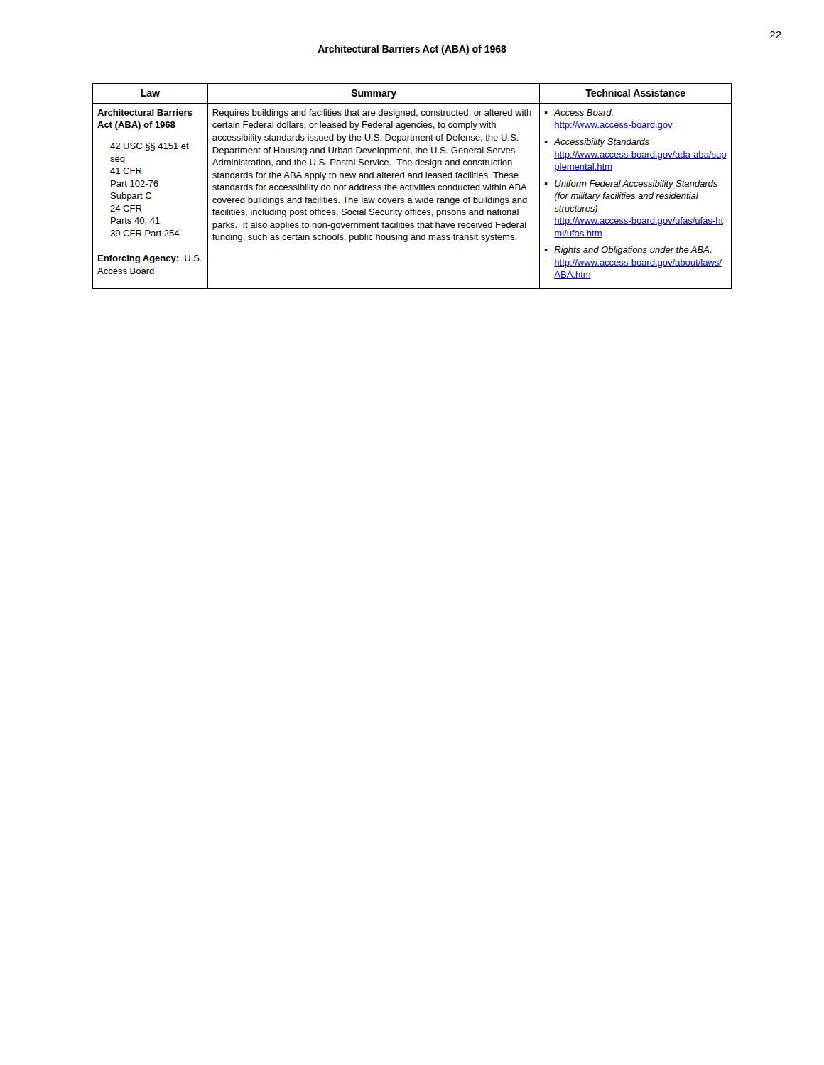22
Architectural Barriers Act (ABA) of 1968
| Law | Summary | Technical Assistance |
| --- | --- | --- |
| Architectural Barriers Act (ABA) of 1968 42 USC §§ 4151 et seq 41 CFR Part 102-76 Subpart C 24 CFR Parts 40, 41 39 CFR Part 254 Enforcing Agency: U.S. Access Board | Requires buildings and facilities that are designed, constructed, or altered with certain Federal dollars, or leased by Federal agencies, to comply with accessibility standards issued by the U.S. Department of Defense, the U.S. Department of Housing and Urban Development, the U.S. General Serves Administration, and the U.S. Postal Service. The design and construction standards for the ABA apply to new and altered and leased facilities. These standards for accessibility do not address the activities conducted within ABA covered buildings and facilities. The law covers a wide range of buildings and facilities, including post offices, Social Security offices, prisons and national parks. It also applies to non-government facilities that have received Federal funding, such as certain schools, public housing and mass transit systems. | Access Board. http://www.access-board.gov Accessibility Standards http://www.access-board.gov/ada-aba/supplemental.htm Uniform Federal Accessibility Standards (for military facilities and residential structures) http://www.access-board.gov/ufas/ufas-html/ufas.htm Rights and Obligations under the ABA . http://www.access-board.gov/about/laws/ABA.htm |